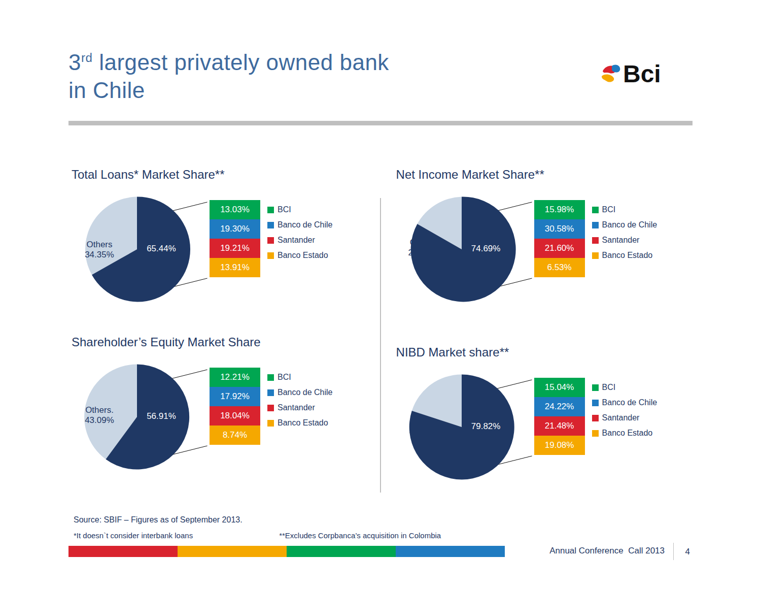3rd largest privately owned bank
in Chile
Bci
Total Loans* Market Share**
Others
34.35%
65.44%
13.03%
19.30%
19.21%
13.91%
BCI
Banco de Chile
Santander
Banco Estado
Net Income Market Share**
Others.
25.31 %
74.69%
15.98%
30.58%
21.60%
6.53%
BCI
Banco de Chile
Santander
Banco Estado
Shareholder’s Equity Market Share
Others.
43.09%
56.91%
12.21%
17.92%
18.04%
8.74%
BCI
Banco de Chile
Santander
Banco Estado
NIBD Market share**
Others.
20.18%
79.82%
15.04%
24.22%
21.48%
19.08%
BCI
Banco de Chile
Santander
Banco Estado
Source: SBIF – Figures as of September 2013.
*It doesn`t consider interbank loans**Excludes Corpbanca’s acquisition in Colombia
Annual Conference Call 2013
4